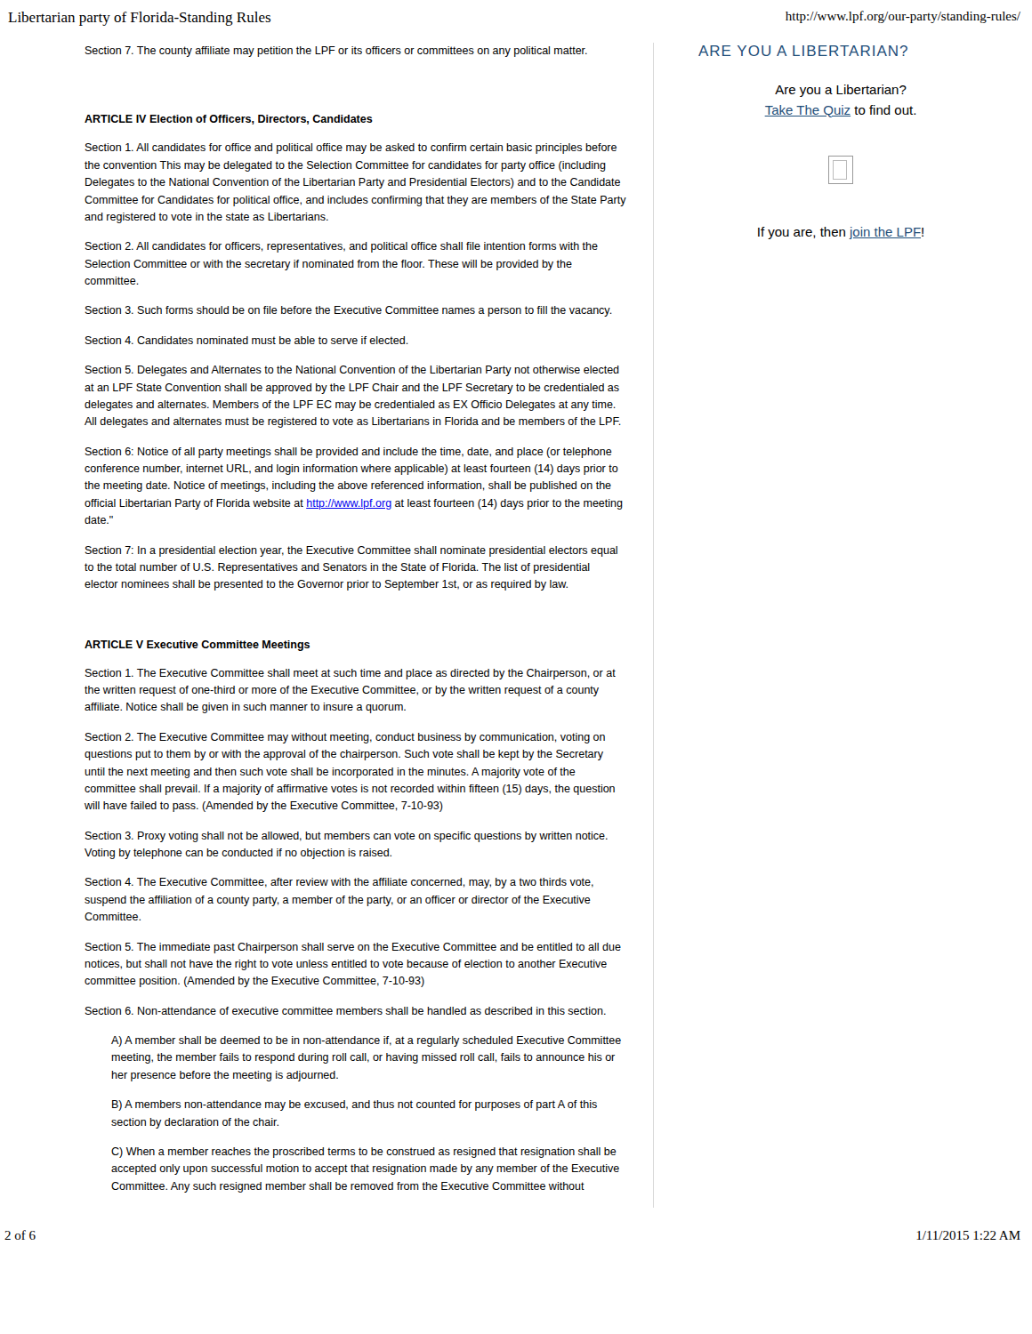Libertarian party of Florida-Standing Rules
http://www.lpf.org/our-party/standing-rules/
Section 7. The county affiliate may petition the LPF or its officers or committees on any political matter.
ARTICLE IV Election of Officers, Directors, Candidates
Section 1. All candidates for office and political office may be asked to confirm certain basic principles before the convention This may be delegated to the Selection Committee for candidates for party office (including Delegates to the National Convention of the Libertarian Party and Presidential Electors) and to the Candidate Committee for Candidates for political office, and includes confirming that they are members of the State Party and registered to vote in the state as Libertarians.
Section 2. All candidates for officers, representatives, and political office shall file intention forms with the Selection Committee or with the secretary if nominated from the floor. These will be provided by the committee.
Section 3. Such forms should be on file before the Executive Committee names a person to fill the vacancy.
Section 4. Candidates nominated must be able to serve if elected.
Section 5. Delegates and Alternates to the National Convention of the Libertarian Party not otherwise elected at an LPF State Convention shall be approved by the LPF Chair and the LPF Secretary to be credentialed as delegates and alternates. Members of the LPF EC may be credentialed as EX Officio Delegates at any time. All delegates and alternates must be registered to vote as Libertarians in Florida and be members of the LPF.
Section 6: Notice of all party meetings shall be provided and include the time, date, and place (or telephone conference number, internet URL, and login information where applicable) at least fourteen (14) days prior to the meeting date. Notice of meetings, including the above referenced information, shall be published on the official Libertarian Party of Florida website at http://www.lpf.org at least fourteen (14) days prior to the meeting date."
Section 7: In a presidential election year, the Executive Committee shall nominate presidential electors equal to the total number of U.S. Representatives and Senators in the State of Florida. The list of presidential elector nominees shall be presented to the Governor prior to September 1st, or as required by law.
ARTICLE V Executive Committee Meetings
Section 1. The Executive Committee shall meet at such time and place as directed by the Chairperson, or at the written request of one-third or more of the Executive Committee, or by the written request of a county affiliate. Notice shall be given in such manner to insure a quorum.
Section 2. The Executive Committee may without meeting, conduct business by communication, voting on questions put to them by or with the approval of the chairperson. Such vote shall be kept by the Secretary until the next meeting and then such vote shall be incorporated in the minutes. A majority vote of the committee shall prevail. If a majority of affirmative votes is not recorded within fifteen (15) days, the question will have failed to pass. (Amended by the Executive Committee, 7-10-93)
Section 3. Proxy voting shall not be allowed, but members can vote on specific questions by written notice. Voting by telephone can be conducted if no objection is raised.
Section 4. The Executive Committee, after review with the affiliate concerned, may, by a two thirds vote, suspend the affiliation of a county party, a member of the party, or an officer or director of the Executive Committee.
Section 5. The immediate past Chairperson shall serve on the Executive Committee and be entitled to all due notices, but shall not have the right to vote unless entitled to vote because of election to another Executive committee position. (Amended by the Executive Committee, 7-10-93)
Section 6. Non-attendance of executive committee members shall be handled as described in this section.
A) A member shall be deemed to be in non-attendance if, at a regularly scheduled Executive Committee meeting, the member fails to respond during roll call, or having missed roll call, fails to announce his or her presence before the meeting is adjourned.
B) A members non-attendance may be excused, and thus not counted for purposes of part A of this section by declaration of the chair.
C) When a member reaches the proscribed terms to be construed as resigned that resignation shall be accepted only upon successful motion to accept that resignation made by any member of the Executive Committee. Any such resigned member shall be removed from the Executive Committee without
ARE YOU A LIBERTARIAN?
Are you a Libertarian?
Take The Quiz to find out.
If you are, then join the LPF!
2 of 6
1/11/2015 1:22 AM